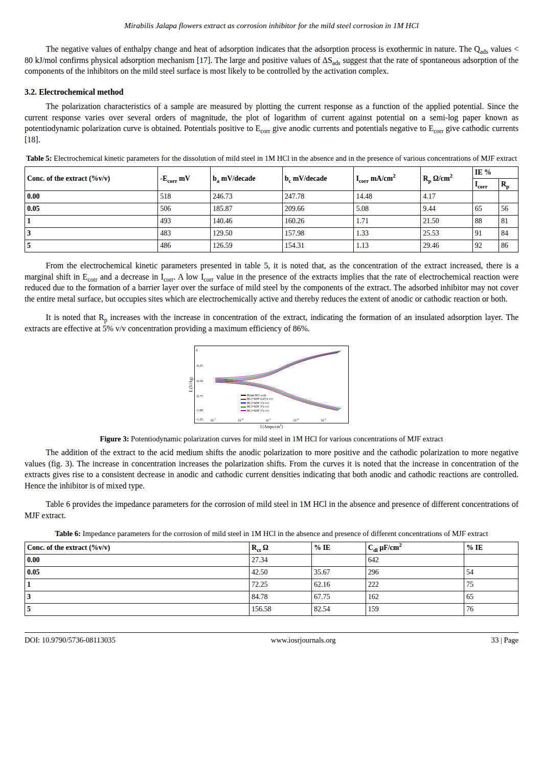Mirabilis Jalapa flowers extract as corrosion inhibitor for the mild steel corrosion in 1M HCl
The negative values of enthalpy change and heat of adsorption indicates that the adsorption process is exothermic in nature. The Qads values < 80 kJ/mol confirms physical adsorption mechanism [17]. The large and positive values of ΔSads suggest that the rate of spontaneous adsorption of the components of the inhibitors on the mild steel surface is most likely to be controlled by the activation complex.
3.2. Electrochemical method
The polarization characteristics of a sample are measured by plotting the current response as a function of the applied potential. Since the current response varies over several orders of magnitude, the plot of logarithm of current against potential on a semi-log paper known as potentiodynamic polarization curve is obtained. Potentials positive to Ecorr give anodic currents and potentials negative to Ecorr give cathodic currents [18].
Table 5: Electrochemical kinetic parameters for the dissolution of mild steel in 1M HCl in the absence and in the presence of various concentrations of MJF extract
| Conc. of the extract (%v/v) | -E corr mV | b a mV/decade | b c mV/decade | I corr mA/cm 2 | R p Ω/cm 2 | IE % |
| --- | --- | --- | --- | --- | --- | --- |
| I corr | R p |
| 0.00 | 518 | 246.73 | 247.78 | 14.48 | 4.17 | | |
| 0.05 | 506 | 185.87 | 209.66 | 5.08 | 9.44 | 65 | 56 |
| 1 | 493 | 140.46 | 160.26 | 1.71 | 21.50 | 88 | 81 |
| 3 | 483 | 129.50 | 157.98 | 1.33 | 25.53 | 91 | 84 |
| 5 | 486 | 126.59 | 154.31 | 1.13 | 29.46 | 92 | 86 |
From the electrochemical kinetic parameters presented in table 5, it is noted that, as the concentration of the extract increased, there is a marginal shift in Ecorr and a decrease in Icorr. A low Icorr value in the presence of the extracts implies that the rate of electrochemical reaction were reduced due to the formation of a barrier layer over the surface of mild steel by the components of the extract. The adsorbed inhibitor may not cover the entire metal surface, but occupies sites which are electrochemically active and thereby reduces the extent of anodic or cathodic reaction or both.
It is noted that Rp increases with the increase in concentration of the extract, indicating the formation of an insulated adsorption layer. The extracts are effective at 5% v/v concentration providing a maximum efficiency of 86%.
E (V/Ag)
0
-0.25
-0.50
-0.75
-1.00
-1.25
10-7
10-6
10-5
10-4
10-3
I (Amps/cm2)
Blank HCl soln
HCl+MJF 0.05% v/v
HCl+MJF 1% v/v
HCl+MJF 3% v/v
HCl+MJF 5% v/v
Figure 3: Potentiodynamic polarization curves for mild steel in 1M HCl for various concentrations of MJF extract
The addition of the extract to the acid medium shifts the anodic polarization to more positive and the cathodic polarization to more negative values (fig. 3). The increase in concentration increases the polarization shifts. From the curves it is noted that the increase in concentration of the extracts gives rise to a consistent decrease in anodic and cathodic current densities indicating that both anodic and cathodic reactions are controlled. Hence the inhibitor is of mixed type.
Table 6 provides the impedance parameters for the corrosion of mild steel in 1M HCl in the absence and presence of different concentrations of MJF extract.
Table 6: Impedance parameters for the corrosion of mild steel in 1M HCl in the absence and presence of different concentrations of MJF extract
| Conc. of the extract (%v/v) | R ct Ω | % IE | C dl μF/cm 2 | % IE |
| --- | --- | --- | --- | --- |
| 0.00 | 27.34 | | 642 | |
| 0.05 | 42.50 | 35.67 | 296 | 54 |
| 1 | 72.25 | 62.16 | 222 | 75 |
| 3 | 84.78 | 67.75 | 162 | 65 |
| 5 | 156.58 | 82.54 | 159 | 76 |
DOI: 10.9790/5736-08113035
www.iosrjournals.org
33 | Page